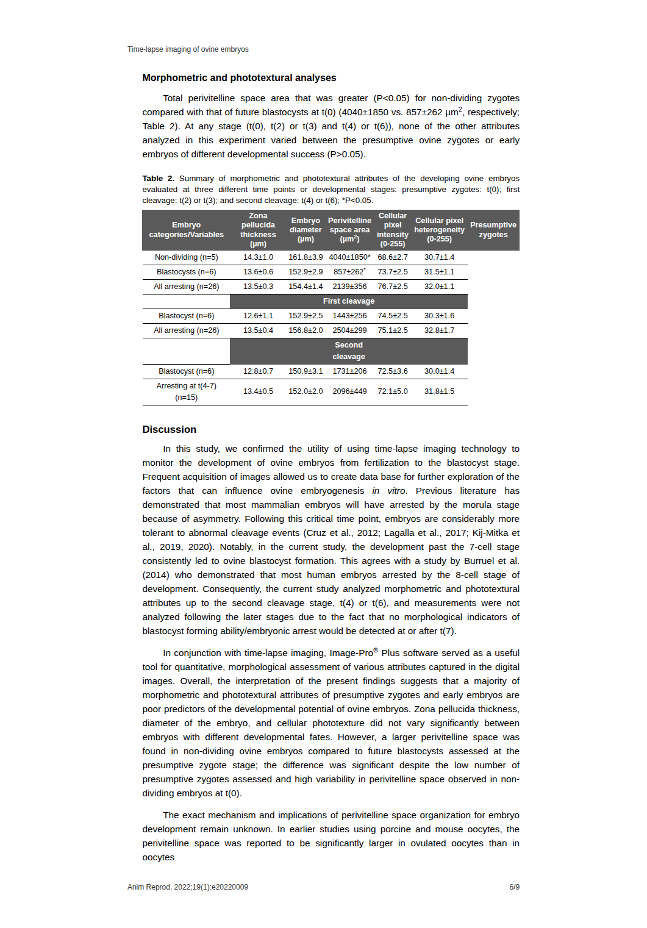Time-lapse imaging of ovine embryos
Morphometric and phototextural analyses
Total perivitelline space area that was greater (P<0.05) for non-dividing zygotes compared with that of future blastocysts at t(0) (4040±1850 vs. 857±262 µm2, respectively; Table 2). At any stage (t(0), t(2) or t(3) and t(4) or t(6)), none of the other attributes analyzed in this experiment varied between the presumptive ovine zygotes or early embryos of different developmental success (P>0.05).
Table 2. Summary of morphometric and phototextural attributes of the developing ovine embryos evaluated at three different time points or developmental stages: presumptive zygotes: t(0); first cleavage: t(2) or t(3); and second cleavage: t(4) or t(6); *P<0.05.
| Embryo categories/Variables | Zona pellucida thickness (µm) | Embryo diameter (µm) | Perivitelline space area (µm 2 ) | Cellular pixel intensity (0-255) | Cellular pixel heterogeneity (0-255) |
| --- | --- | --- | --- | --- | --- |
| Presumptive zygotes |
| Non-dividing (n=5) | 14.3±1.0 | 161.8±3.9 | 4040±1850* | 68.6±2.7 | 30.7±1.4 |
| Blastocysts (n=6) | 13.6±0.6 | 152.9±2.9 | 857±262 * | 73.7±2.5 | 31.5±1.1 |
| All arresting (n=26) | 13.5±0.3 | 154.4±1.4 | 2139±356 | 76.7±2.5 | 32.0±1.1 |
| | First cleavage |
| Blastocyst (n=6) | 12.6±1.1 | 152.9±2.5 | 1443±256 | 74.5±2.5 | 30.3±1.6 |
| All arresting (n=26) | 13.5±0.4 | 156.8±2.0 | 2504±299 | 75.1±2.5 | 32.8±1.7 |
| | Second cleavage |
| Blastocyst (n=6) | 12.8±0.7 | 150.9±3.1 | 1731±206 | 72.5±3.6 | 30.0±1.4 |
| Arresting at t(4-7) (n=15) | 13.4±0.5 | 152.0±2.0 | 2096±449 | 72.1±5.0 | 31.8±1.5 |
Discussion
In this study, we confirmed the utility of using time-lapse imaging technology to monitor the development of ovine embryos from fertilization to the blastocyst stage. Frequent acquisition of images allowed us to create data base for further exploration of the factors that can influence ovine embryogenesis in vitro. Previous literature has demonstrated that most mammalian embryos will have arrested by the morula stage because of asymmetry. Following this critical time point, embryos are considerably more tolerant to abnormal cleavage events (Cruz et al., 2012; Lagalla et al., 2017; Kij-Mitka et al., 2019, 2020). Notably, in the current study, the development past the 7-cell stage consistently led to ovine blastocyst formation. This agrees with a study by Burruel et al. (2014) who demonstrated that most human embryos arrested by the 8-cell stage of development. Consequently, the current study analyzed morphometric and phototextural attributes up to the second cleavage stage, t(4) or t(6), and measurements were not analyzed following the later stages due to the fact that no morphological indicators of blastocyst forming ability/embryonic arrest would be detected at or after t(7).
In conjunction with time-lapse imaging, Image-Pro® Plus software served as a useful tool for quantitative, morphological assessment of various attributes captured in the digital images. Overall, the interpretation of the present findings suggests that a majority of morphometric and phototextural attributes of presumptive zygotes and early embryos are poor predictors of the developmental potential of ovine embryos. Zona pellucida thickness, diameter of the embryo, and cellular phototexture did not vary significantly between embryos with different developmental fates. However, a larger perivitelline space was found in non-dividing ovine embryos compared to future blastocysts assessed at the presumptive zygote stage; the difference was significant despite the low number of presumptive zygotes assessed and high variability in perivitelline space observed in non-dividing embryos at t(0).
The exact mechanism and implications of perivitelline space organization for embryo development remain unknown. In earlier studies using porcine and mouse oocytes, the perivitelline space was reported to be significantly larger in ovulated oocytes than in oocytes
Anim Reprod. 2022;19(1):e20220009
6/9